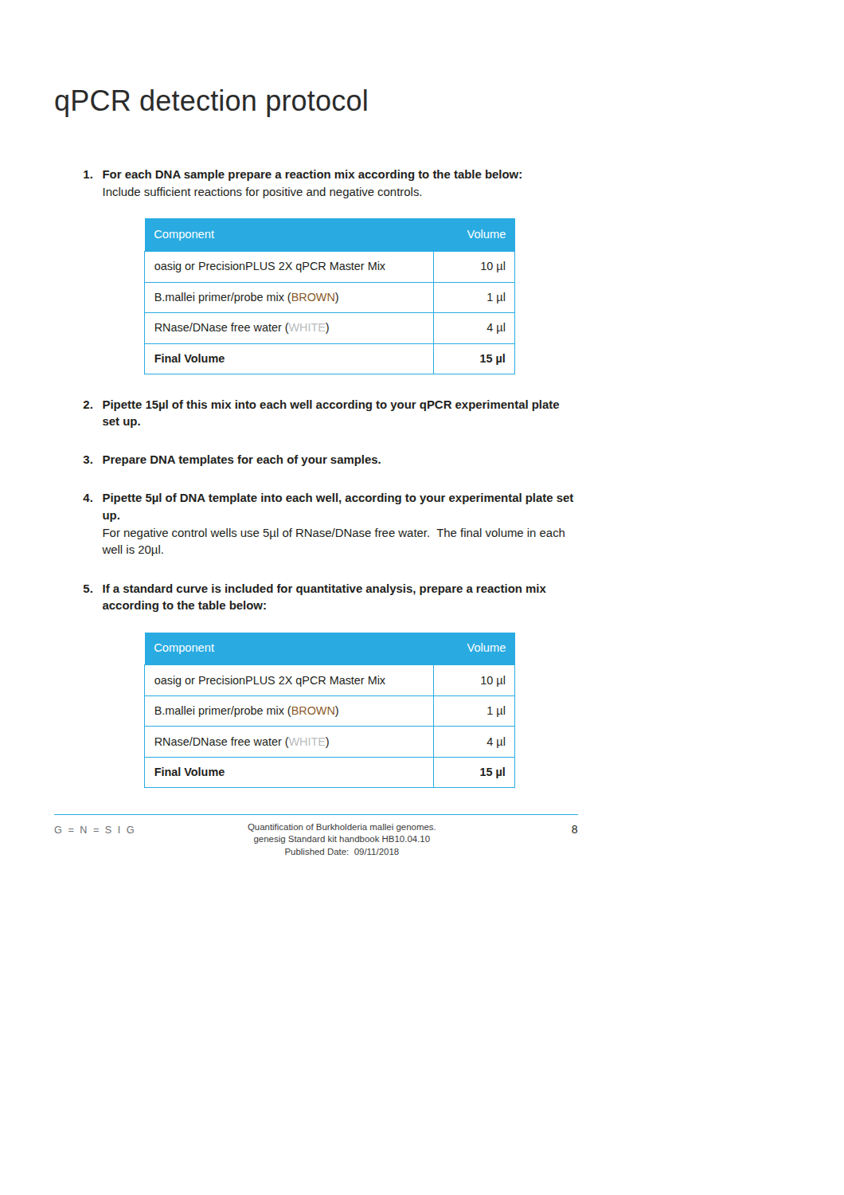qPCR detection protocol
For each DNA sample prepare a reaction mix according to the table below:
Include sufficient reactions for positive and negative controls.
| Component | Volume |
| --- | --- |
| oasig or PrecisionPLUS 2X qPCR Master Mix | 10 µl |
| B.mallei primer/probe mix ( BROWN ) | 1 µl |
| RNase/DNase free water ( WHITE ) | 4 µl |
| Final Volume | 15 µl |
Pipette 15µl of this mix into each well according to your qPCR experimental plate set up.
Prepare DNA templates for each of your samples.
Pipette 5µl of DNA template into each well, according to your experimental plate set up.
For negative control wells use 5µl of RNase/DNase free water. The final volume in each well is 20µl.
If a standard curve is included for quantitative analysis, prepare a reaction mix according to the table below:
| Component | Volume |
| --- | --- |
| oasig or PrecisionPLUS 2X qPCR Master Mix | 10 µl |
| B.mallei primer/probe mix ( BROWN ) | 1 µl |
| RNase/DNase free water ( WHITE ) | 4 µl |
| Final Volume | 15 µl |
G = N = S I G
Quantification of Burkholderia mallei genomes.
genesig Standard kit handbook HB10.04.10
Published Date: 09/11/2018
8